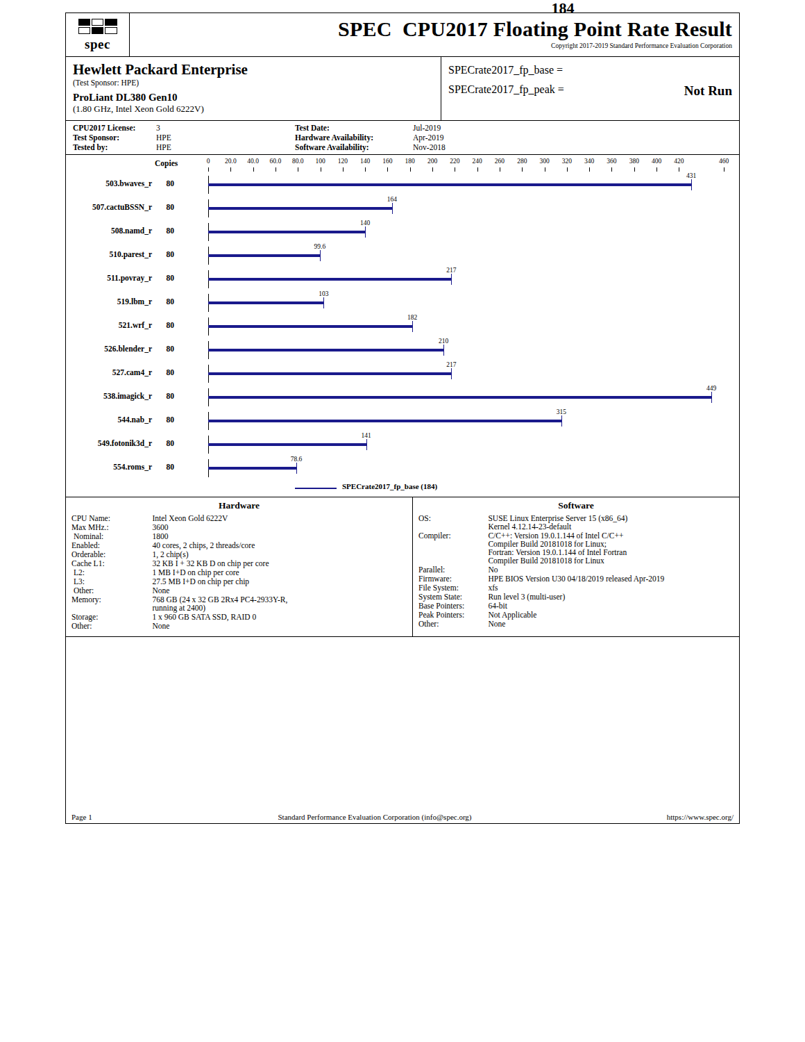spec
SPEC CPU2017 Floating Point Rate Result
Copyright 2017-2019 Standard Performance Evaluation Corporation
Hewlett Packard Enterprise
(Test Sponsor: HPE)
ProLiant DL380 Gen10
(1.80 GHz, Intel Xeon Gold 6222V)
SPECrate2017_fp_base =184
SPECrate2017_fp_peak =Not Run
| CPU2017 License: | 3 |
| Test Sponsor: | HPE |
| Tested by: | HPE |
| Test Date: | Jul-2019 |
| Hardware Availability: | Apr-2019 |
| Software Availability: | Nov-2018 |
Copies
0 20.0 40.0 60.0 80.0 100 120 140 160 180 200 220 240 260 280 300 320 340 360 380 400 420 460
503.bwaves_r
80
431
507.cactuBSSN_r
80
164
508.namd_r
80
140
510.parest_r
80
99.6
511.povray_r
80
217
519.lbm_r
80
103
521.wrf_r
80
182
526.blender_r
80
210
527.cam4_r
80
217
538.imagick_r
80
449
544.nab_r
80
315
549.fotonik3d_r
80
141
554.roms_r
80
78.6
SPECrate2017_fp_base (184)
Hardware
| CPU Name: | Intel Xeon Gold 6222V |
| Max MHz.: | 3600 |
| Nominal: | 1800 |
| Enabled: | 40 cores, 2 chips, 2 threads/core |
| Orderable: | 1, 2 chip(s) |
| Cache L1: | 32 KB I + 32 KB D on chip per core |
| L2: | 1 MB I+D on chip per core |
| L3: | 27.5 MB I+D on chip per chip |
| Other: | None |
| Memory: | 768 GB (24 x 32 GB 2Rx4 PC4-2933Y-R, running at 2400) |
| Storage: | 1 x 960 GB SATA SSD, RAID 0 |
| Other: | None |
Software
| OS: | SUSE Linux Enterprise Server 15 (x86_64) Kernel 4.12.14-23-default |
| Compiler: | C/C++: Version 19.0.1.144 of Intel C/C++ Compiler Build 20181018 for Linux; Fortran: Version 19.0.1.144 of Intel Fortran Compiler Build 20181018 for Linux |
| Parallel: | No |
| Firmware: | HPE BIOS Version U30 04/18/2019 released Apr-2019 |
| File System: | xfs |
| System State: | Run level 3 (multi-user) |
| Base Pointers: | 64-bit |
| Peak Pointers: | Not Applicable |
| Other: | None |
Page 1
Standard Performance Evaluation Corporation (info@spec.org)
https://www.spec.org/